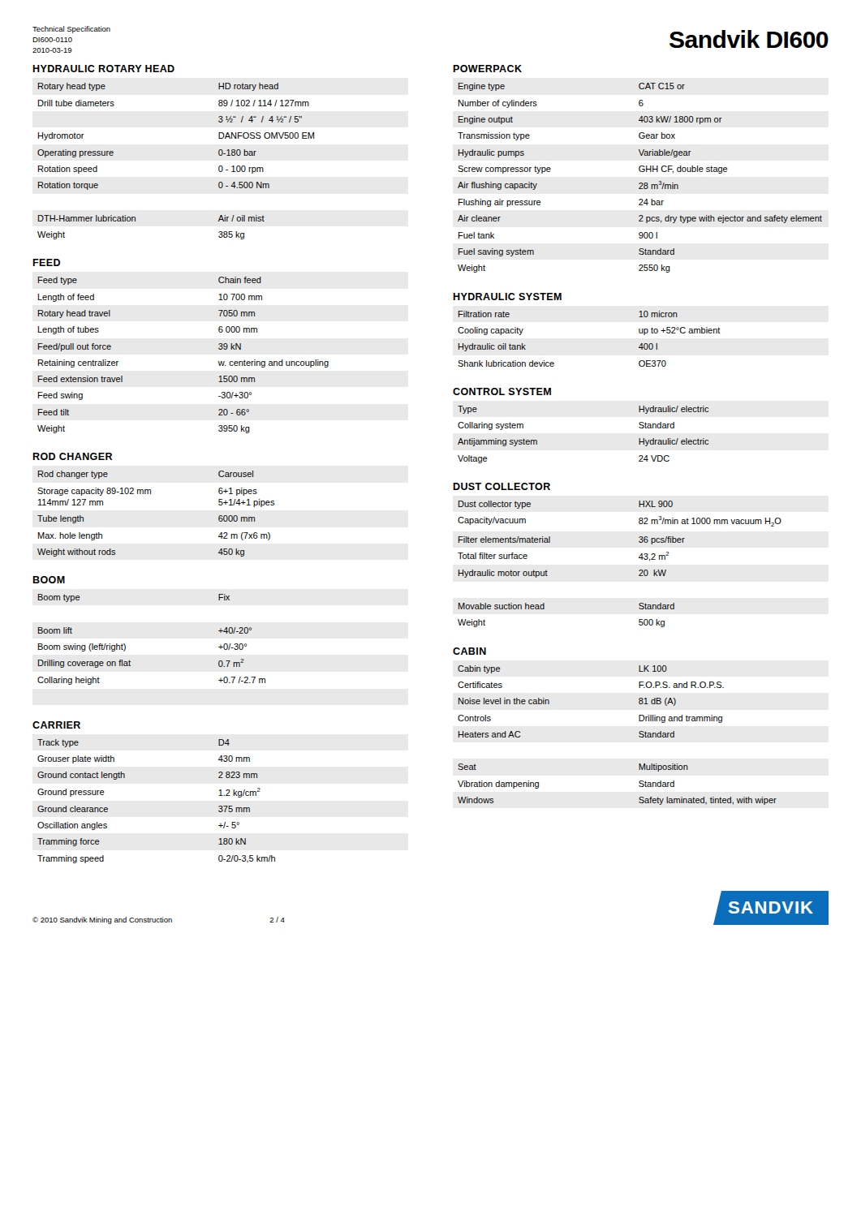Technical Specification
DI600-0110
2010-03-19
Sandvik DI600
Hydraulic Rotary Head
| Rotary head type | HD rotary head |
| Drill tube diameters | 89 / 102 / 114 / 127mm |
| | 3 ½“ / 4“ / 4 ½“ / 5" |
| Hydromotor | DANFOSS OMV500 EM |
| Operating pressure | 0-180 bar |
| Rotation speed | 0 - 100 rpm |
| Rotation torque | 0 - 4.500 Nm |
| DTH-Hammer lubrication | Air / oil mist |
| Weight | 385 kg |
Feed
| Feed type | Chain feed |
| Length of feed | 10 700 mm |
| Rotary head travel | 7050 mm |
| Length of tubes | 6 000 mm |
| Feed/pull out force | 39 kN |
| Retaining centralizer | w. centering and uncoupling |
| Feed extension travel | 1500 mm |
| Feed swing | -30/+30° |
| Feed tilt | 20 - 66° |
| Weight | 3950 kg |
Rod Changer
| Rod changer type | Carousel |
| Storage capacity 89-102 mm 114mm/ 127 mm | 6+1 pipes 5+1/4+1 pipes |
| Tube length | 6000 mm |
| Max. hole length | 42 m (7x6 m) |
| Weight without rods | 450 kg |
Boom
| Boom type | Fix |
| Boom lift | +40/-20° |
| Boom swing (left/right) | +0/-30° |
| Drilling coverage on flat | 0.7 m 2 |
| Collaring height | +0.7 /-2.7 m |
Carrier
| Track type | D4 |
| Grouser plate width | 430 mm |
| Ground contact length | 2 823 mm |
| Ground pressure | 1.2 kg/cm 2 |
| Ground clearance | 375 mm |
| Oscillation angles | +/- 5° |
| Tramming force | 180 kN |
| Tramming speed | 0-2/0-3,5 km/h |
Powerpack
| Engine type | CAT C15 or |
| Number of cylinders | 6 |
| Engine output | 403 kW/ 1800 rpm or |
| Transmission type | Gear box |
| Hydraulic pumps | Variable/gear |
| Screw compressor type | GHH CF, double stage |
| Air flushing capacity | 28 m 3 /min |
| Flushing air pressure | 24 bar |
| Air cleaner | 2 pcs, dry type with ejector and safety element |
| Fuel tank | 900 l |
| Fuel saving system | Standard |
| Weight | 2550 kg |
Hydraulic System
| Filtration rate | 10 micron |
| Cooling capacity | up to +52°C ambient |
| Hydraulic oil tank | 400 l |
| Shank lubrication device | OE370 |
Control System
| Type | Hydraulic/ electric |
| Collaring system | Standard |
| Antijamming system | Hydraulic/ electric |
| Voltage | 24 VDC |
Dust Collector
| Dust collector type | HXL 900 |
| Capacity/vacuum | 82 m 3 /min at 1000 mm vacuum H 2 O |
| Filter elements/material | 36 pcs/fiber |
| Total filter surface | 43,2 m 2 |
| Hydraulic motor output | 20 kW |
| Movable suction head | Standard |
| Weight | 500 kg |
Cabin
| Cabin type | LK 100 |
| Certificates | F.O.P.S. and R.O.P.S. |
| Noise level in the cabin | 81 dB (A) |
| Controls | Drilling and tramming |
| Heaters and AC | Standard |
| Seat | Multiposition |
| Vibration dampening | Standard |
| Windows | Safety laminated, tinted, with wiper |
© 2010 Sandvik Mining and Construction
2 / 4
SANDVIK